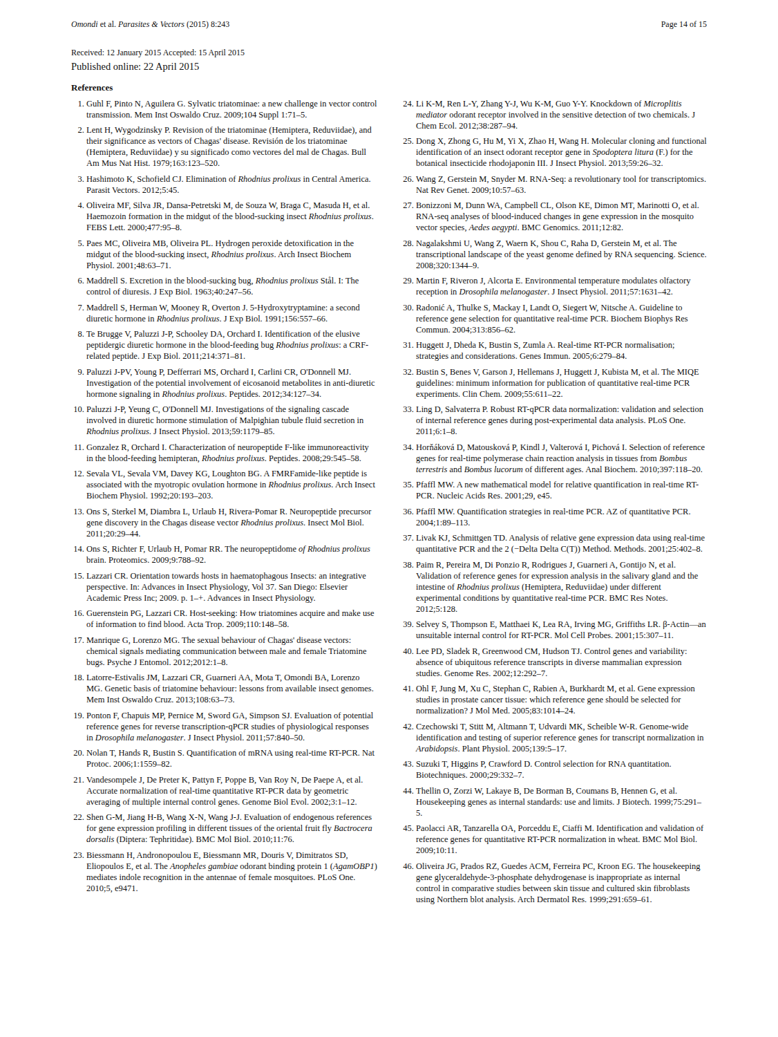Omondi et al. Parasites & Vectors (2015) 8:243
Page 14 of 15
Received: 12 January 2015 Accepted: 15 April 2015
Published online: 22 April 2015
References
Guhl F, Pinto N, Aguilera G. Sylvatic triatominae: a new challenge in vector control transmission. Mem Inst Oswaldo Cruz. 2009;104 Suppl 1:71–5.
Lent H, Wygodzinsky P. Revision of the triatominae (Hemiptera, Reduviidae), and their significance as vectors of Chagas' disease. Revisión de los triatominae (Hemiptera, Reduviidae) y su significado como vectores del mal de Chagas. Bull Am Mus Nat Hist. 1979;163:123–520.
Hashimoto K, Schofield CJ. Elimination of Rhodnius prolixus in Central America. Parasit Vectors. 2012;5:45.
Oliveira MF, Silva JR, Dansa-Petretski M, de Souza W, Braga C, Masuda H, et al. Haemozoin formation in the midgut of the blood-sucking insect Rhodnius prolixus. FEBS Lett. 2000;477:95–8.
Paes MC, Oliveira MB, Oliveira PL. Hydrogen peroxide detoxification in the midgut of the blood-sucking insect, Rhodnius prolixus. Arch Insect Biochem Physiol. 2001;48:63–71.
Maddrell S. Excretion in the blood-sucking bug, Rhodnius prolixus Stål. I: The control of diuresis. J Exp Biol. 1963;40:247–56.
Maddrell S, Herman W, Mooney R, Overton J. 5-Hydroxytryptamine: a second diuretic hormone in Rhodnius prolixus. J Exp Biol. 1991;156:557–66.
Te Brugge V, Paluzzi J-P, Schooley DA, Orchard I. Identification of the elusive peptidergic diuretic hormone in the blood-feeding bug Rhodnius prolixus: a CRF-related peptide. J Exp Biol. 2011;214:371–81.
Paluzzi J-PV, Young P, Defferrari MS, Orchard I, Carlini CR, O'Donnell MJ. Investigation of the potential involvement of eicosanoid metabolites in anti-diuretic hormone signaling in Rhodnius prolixus. Peptides. 2012;34:127–34.
Paluzzi J-P, Yeung C, O'Donnell MJ. Investigations of the signaling cascade involved in diuretic hormone stimulation of Malpighian tubule fluid secretion in Rhodnius prolixus. J Insect Physiol. 2013;59:1179–85.
Gonzalez R, Orchard I. Characterization of neuropeptide F-like immunoreactivity in the blood-feeding hemipteran, Rhodnius prolixus. Peptides. 2008;29:545–58.
Sevala VL, Sevala VM, Davey KG, Loughton BG. A FMRFamide-like peptide is associated with the myotropic ovulation hormone in Rhodnius prolixus. Arch Insect Biochem Physiol. 1992;20:193–203.
Ons S, Sterkel M, Diambra L, Urlaub H, Rivera-Pomar R. Neuropeptide precursor gene discovery in the Chagas disease vector Rhodnius prolixus. Insect Mol Biol. 2011;20:29–44.
Ons S, Richter F, Urlaub H, Pomar RR. The neuropeptidome of Rhodnius prolixus brain. Proteomics. 2009;9:788–92.
Lazzari CR. Orientation towards hosts in haematophagous Insects: an integrative perspective. In: Advances in Insect Physiology, Vol 37. San Diego: Elsevier Academic Press Inc; 2009. p. 1–+. Advances in Insect Physiology.
Guerenstein PG, Lazzari CR. Host-seeking: How triatomines acquire and make use of information to find blood. Acta Trop. 2009;110:148–58.
Manrique G, Lorenzo MG. The sexual behaviour of Chagas' disease vectors: chemical signals mediating communication between male and female Triatomine bugs. Psyche J Entomol. 2012;2012:1–8.
Latorre-Estivalis JM, Lazzari CR, Guarneri AA, Mota T, Omondi BA, Lorenzo MG. Genetic basis of triatomine behaviour: lessons from available insect genomes. Mem Inst Oswaldo Cruz. 2013;108:63–73.
Ponton F, Chapuis MP, Pernice M, Sword GA, Simpson SJ. Evaluation of potential reference genes for reverse transcription-qPCR studies of physiological responses in Drosophila melanogaster. J Insect Physiol. 2011;57:840–50.
Nolan T, Hands R, Bustin S. Quantification of mRNA using real-time RT-PCR. Nat Protoc. 2006;1:1559–82.
Vandesompele J, De Preter K, Pattyn F, Poppe B, Van Roy N, De Paepe A, et al. Accurate normalization of real-time quantitative RT-PCR data by geometric averaging of multiple internal control genes. Genome Biol Evol. 2002;3:1–12.
Shen G-M, Jiang H-B, Wang X-N, Wang J-J. Evaluation of endogenous references for gene expression profiling in different tissues of the oriental fruit fly Bactrocera dorsalis (Diptera: Tephritidae). BMC Mol Biol. 2010;11:76.
Biessmann H, Andronopoulou E, Biessmann MR, Douris V, Dimitratos SD, Eliopoulos E, et al. The Anopheles gambiae odorant binding protein 1 (AgamOBP1) mediates indole recognition in the antennae of female mosquitoes. PLoS One. 2010;5, e9471.
Li K-M, Ren L-Y, Zhang Y-J, Wu K-M, Guo Y-Y. Knockdown of Microplitis mediator odorant receptor involved in the sensitive detection of two chemicals. J Chem Ecol. 2012;38:287–94.
Dong X, Zhong G, Hu M, Yi X, Zhao H, Wang H. Molecular cloning and functional identification of an insect odorant receptor gene in Spodoptera litura (F.) for the botanical insecticide rhodojaponin III. J Insect Physiol. 2013;59:26–32.
Wang Z, Gerstein M, Snyder M. RNA-Seq: a revolutionary tool for transcriptomics. Nat Rev Genet. 2009;10:57–63.
Bonizzoni M, Dunn WA, Campbell CL, Olson KE, Dimon MT, Marinotti O, et al. RNA-seq analyses of blood-induced changes in gene expression in the mosquito vector species, Aedes aegypti. BMC Genomics. 2011;12:82.
Nagalakshmi U, Wang Z, Waern K, Shou C, Raha D, Gerstein M, et al. The transcriptional landscape of the yeast genome defined by RNA sequencing. Science. 2008;320:1344–9.
Martin F, Riveron J, Alcorta E. Environmental temperature modulates olfactory reception in Drosophila melanogaster. J Insect Physiol. 2011;57:1631–42.
Radonić A, Thulke S, Mackay I, Landt O, Siegert W, Nitsche A. Guideline to reference gene selection for quantitative real-time PCR. Biochem Biophys Res Commun. 2004;313:856–62.
Huggett J, Dheda K, Bustin S, Zumla A. Real-time RT-PCR normalisation; strategies and considerations. Genes Immun. 2005;6:279–84.
Bustin S, Benes V, Garson J, Hellemans J, Huggett J, Kubista M, et al. The MIQE guidelines: minimum information for publication of quantitative real-time PCR experiments. Clin Chem. 2009;55:611–22.
Ling D, Salvaterra P. Robust RT-qPCR data normalization: validation and selection of internal reference genes during post-experimental data analysis. PLoS One. 2011;6:1–8.
Horňáková D, Matousková P, Kindl J, Valterová I, Pichová I. Selection of reference genes for real-time polymerase chain reaction analysis in tissues from Bombus terrestris and Bombus lucorum of different ages. Anal Biochem. 2010;397:118–20.
Pfaffl MW. A new mathematical model for relative quantification in real-time RT-PCR. Nucleic Acids Res. 2001;29, e45.
Pfaffl MW. Quantification strategies in real-time PCR. AZ of quantitative PCR. 2004;1:89–113.
Livak KJ, Schmittgen TD. Analysis of relative gene expression data using real-time quantitative PCR and the 2 (−Delta Delta C(T)) Method. Methods. 2001;25:402–8.
Paim R, Pereira M, Di Ponzio R, Rodrigues J, Guarneri A, Gontijo N, et al. Validation of reference genes for expression analysis in the salivary gland and the intestine of Rhodnius prolixus (Hemiptera, Reduviidae) under different experimental conditions by quantitative real-time PCR. BMC Res Notes. 2012;5:128.
Selvey S, Thompson E, Matthaei K, Lea RA, Irving MG, Griffiths LR. β-Actin—an unsuitable internal control for RT-PCR. Mol Cell Probes. 2001;15:307–11.
Lee PD, Sladek R, Greenwood CM, Hudson TJ. Control genes and variability: absence of ubiquitous reference transcripts in diverse mammalian expression studies. Genome Res. 2002;12:292–7.
Ohl F, Jung M, Xu C, Stephan C, Rabien A, Burkhardt M, et al. Gene expression studies in prostate cancer tissue: which reference gene should be selected for normalization? J Mol Med. 2005;83:1014–24.
Czechowski T, Stitt M, Altmann T, Udvardi MK, Scheible W-R. Genome-wide identification and testing of superior reference genes for transcript normalization in Arabidopsis. Plant Physiol. 2005;139:5–17.
Suzuki T, Higgins P, Crawford D. Control selection for RNA quantitation. Biotechniques. 2000;29:332–7.
Thellin O, Zorzi W, Lakaye B, De Borman B, Coumans B, Hennen G, et al. Housekeeping genes as internal standards: use and limits. J Biotech. 1999;75:291–5.
Paolacci AR, Tanzarella OA, Porceddu E, Ciaffi M. Identification and validation of reference genes for quantitative RT-PCR normalization in wheat. BMC Mol Biol. 2009;10:11.
Oliveira JG, Prados RZ, Guedes ACM, Ferreira PC, Kroon EG. The housekeeping gene glyceraldehyde-3-phosphate dehydrogenase is inappropriate as internal control in comparative studies between skin tissue and cultured skin fibroblasts using Northern blot analysis. Arch Dermatol Res. 1999;291:659–61.